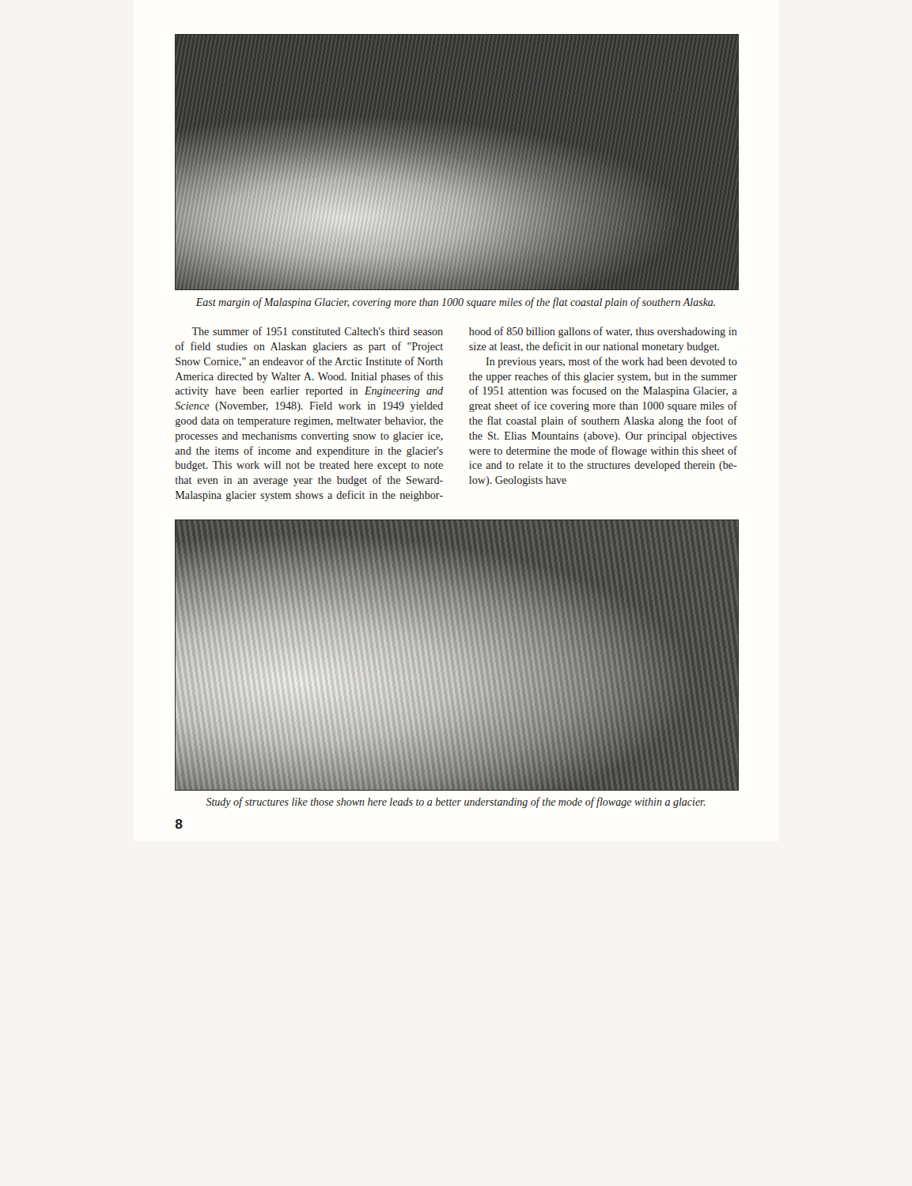East margin of Malaspina Glacier, covering more than 1000 square miles of the flat coastal plain of southern Alaska.
The summer of 1951 constituted Caltech's third season of field studies on Alaskan glaciers as part of "Project Snow Cornice," an endeavor of the Arctic Institute of North America directed by Walter A. Wood. Initial phases of this activity have been earlier reported in Engineering and Science (November, 1948). Field work in 1949 yielded good data on temperature regimen, meltwater behavior, the processes and mechanisms converting snow to glacier ice, and the items of income and expenditure in the glacier's budget. This work will not be treated here except to note that even in an average year the budget of the Seward-Malaspina glacier system shows a deficit in the neighborhood of 850 billion gallons of water, thus overshadowing in size at least, the deficit in our national monetary budget.
In previous years, most of the work had been devoted to the upper reaches of this glacier system, but in the summer of 1951 attention was focused on the Malaspina Glacier, a great sheet of ice covering more than 1000 square miles of the flat coastal plain of southern Alaska along the foot of the St. Elias Mountains (above). Our principal objectives were to determine the mode of flowage within this sheet of ice and to relate it to the structures developed therein (below). Geologists have
Study of structures like those shown here leads to a better understanding of the mode of flowage within a glacier.
8